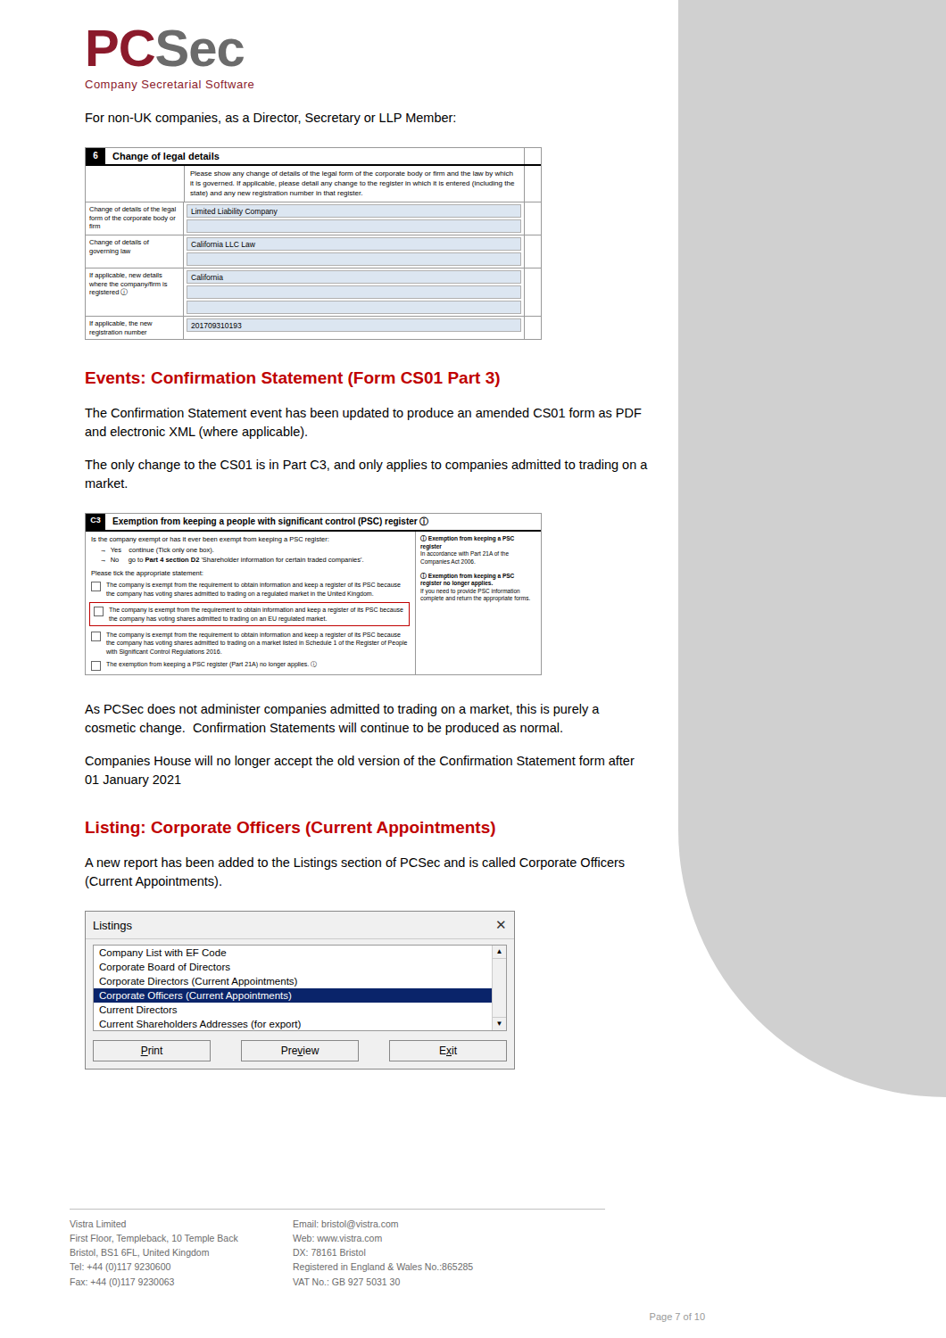PC Sec
Company Secretarial Software
For non-UK companies, as a Director, Secretary or LLP Member:
6
Change of legal details
Please show any change of details of the legal form of the corporate body or firm and the law by which it is governed. If applicable, please detail any change to the register in which it is entered (including the state) and any new registration number in that register.
Change of details of the legal form of the corporate body or firm
Limited Liability Company
Change of details of governing law
California LLC Law
If applicable, new details where the company/firm is registered ⓘ
California
If applicable, the new registration number
201709310193
Events: Confirmation Statement (Form CS01 Part 3)
The Confirmation Statement event has been updated to produce an amended CS01 form as PDF and electronic XML (where applicable).
The only change to the CS01 is in Part C3, and only applies to companies admitted to trading on a market.
C3
Exemption from keeping a people with significant control (PSC) register ⓘ
Is the company exempt or has it ever been exempt from keeping a PSC register:
→ Yes continue (Tick only one box).
→ No go to Part 4 section D2 'Shareholder information for certain traded companies'.
Please tick the appropriate statement:
The company is exempt from the requirement to obtain information and keep a register of its PSC because the company has voting shares admitted to trading on a regulated market in the United Kingdom.
The company is exempt from the requirement to obtain information and keep a register of its PSC because the company has voting shares admitted to trading on an EU regulated market.
The company is exempt from the requirement to obtain information and keep a register of its PSC because the company has voting shares admitted to trading on a market listed in Schedule 1 of the Register of People with Significant Control Regulations 2016.
The exemption from keeping a PSC register (Part 21A) no longer applies. ⓘ
ⓘ Exemption from keeping a PSC register
In accordance with Part 21A of the Companies Act 2006.
ⓘ Exemption from keeping a PSC register no longer applies.
If you need to provide PSC information complete and return the appropriate forms.
As PCSec does not administer companies admitted to trading on a market, this is purely a cosmetic change. Confirmation Statements will continue to be produced as normal.
Companies House will no longer accept the old version of the Confirmation Statement form after 01 January 2021
Listing: Corporate Officers (Current Appointments)
A new report has been added to the Listings section of PCSec and is called Corporate Officers (Current Appointments).
Listings
✕
Company List with EF Code
Corporate Board of Directors
Corporate Directors (Current Appointments)
Corporate Officers (Current Appointments)
Current Directors
Current Shareholders Addresses (for export)
▲
▼
Print
Preview
Exit
Vistra Limited
First Floor, Templeback, 10 Temple Back
Bristol, BS1 6FL, United Kingdom
Tel: +44 (0)117 9230600
Fax: +44 (0)117 9230063
Email: bristol@vistra.com
Web: www.vistra.com
DX: 78161 Bristol
Registered in England & Wales No.:865285
VAT No.: GB 927 5031 30
Page 7 of 10